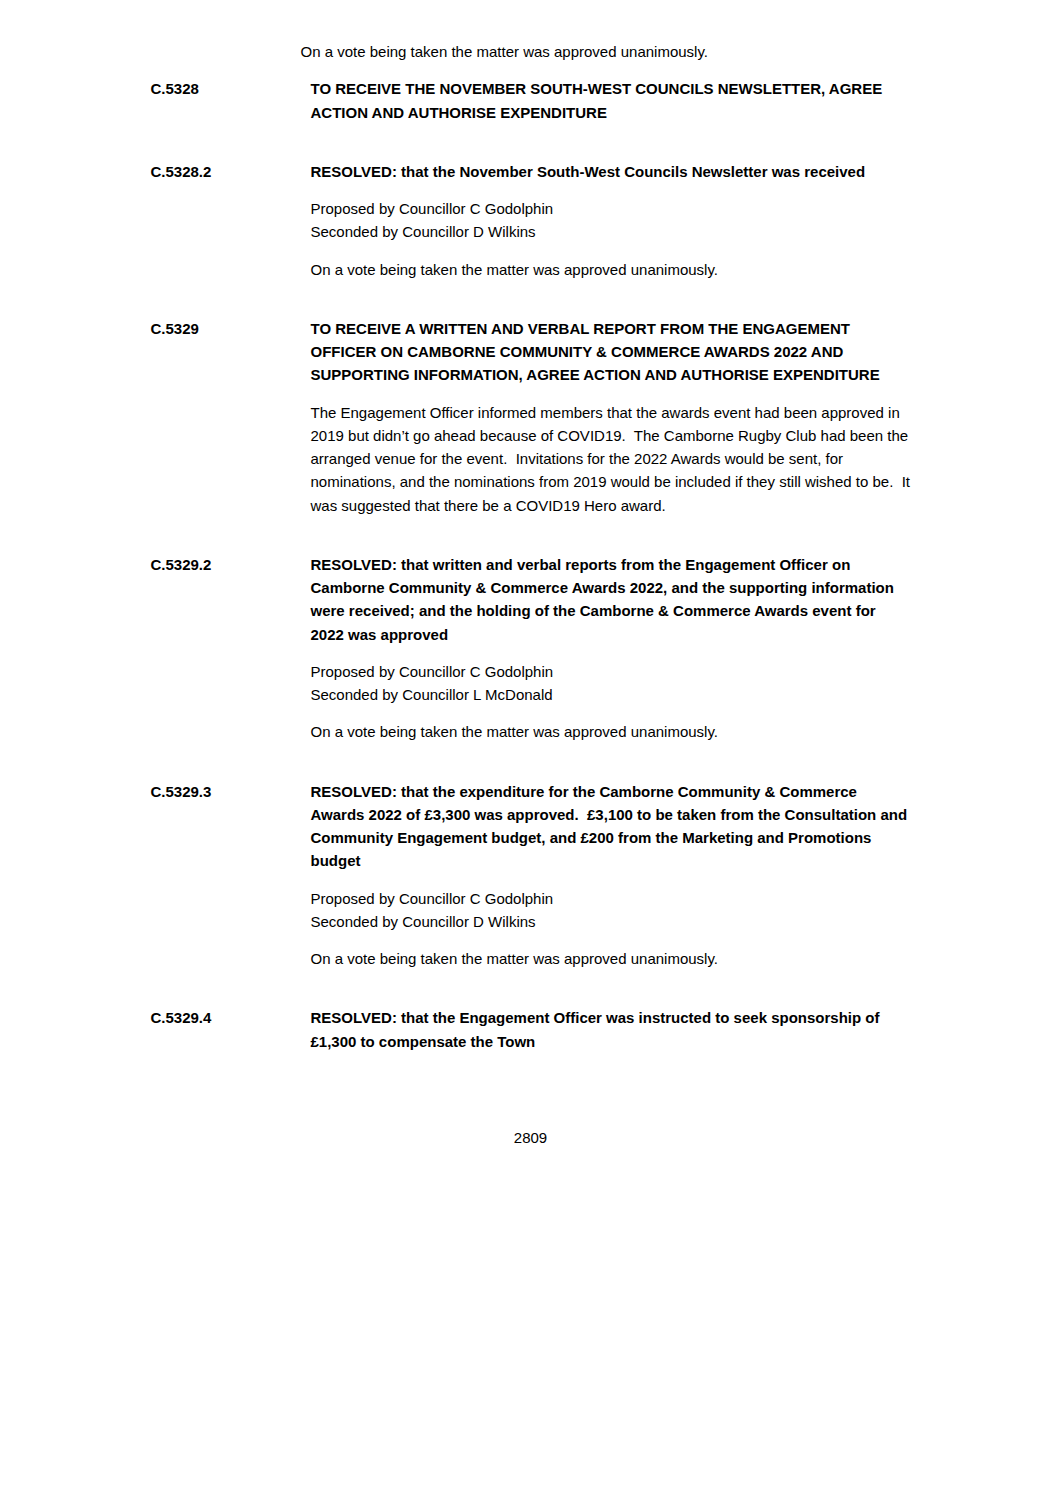On a vote being taken the matter was approved unanimously.
C.5328
To receive the November South-West Councils Newsletter, agree action and authorise expenditure
C.5328.2
RESOLVED: that the November South-West Councils Newsletter was received
Proposed by Councillor C Godolphin
Seconded by Councillor D Wilkins
On a vote being taken the matter was approved unanimously.
C.5329
To receive a written and verbal report from the Engagement Officer on Camborne Community & Commerce Awards 2022 and supporting information, agree action and authorise expenditure
The Engagement Officer informed members that the awards event had been approved in 2019 but didn’t go ahead because of COVID19. The Camborne Rugby Club had been the arranged venue for the event. Invitations for the 2022 Awards would be sent, for nominations, and the nominations from 2019 would be included if they still wished to be. It was suggested that there be a COVID19 Hero award.
C.5329.2
RESOLVED: that written and verbal reports from the Engagement Officer on Camborne Community & Commerce Awards 2022, and the supporting information were received; and the holding of the Camborne & Commerce Awards event for 2022 was approved
Proposed by Councillor C Godolphin
Seconded by Councillor L McDonald
On a vote being taken the matter was approved unanimously.
C.5329.3
RESOLVED: that the expenditure for the Camborne Community & Commerce Awards 2022 of £3,300 was approved. £3,100 to be taken from the Consultation and Community Engagement budget, and £200 from the Marketing and Promotions budget
Proposed by Councillor C Godolphin
Seconded by Councillor D Wilkins
On a vote being taken the matter was approved unanimously.
C.5329.4
RESOLVED: that the Engagement Officer was instructed to seek sponsorship of £1,300 to compensate the Town
2809